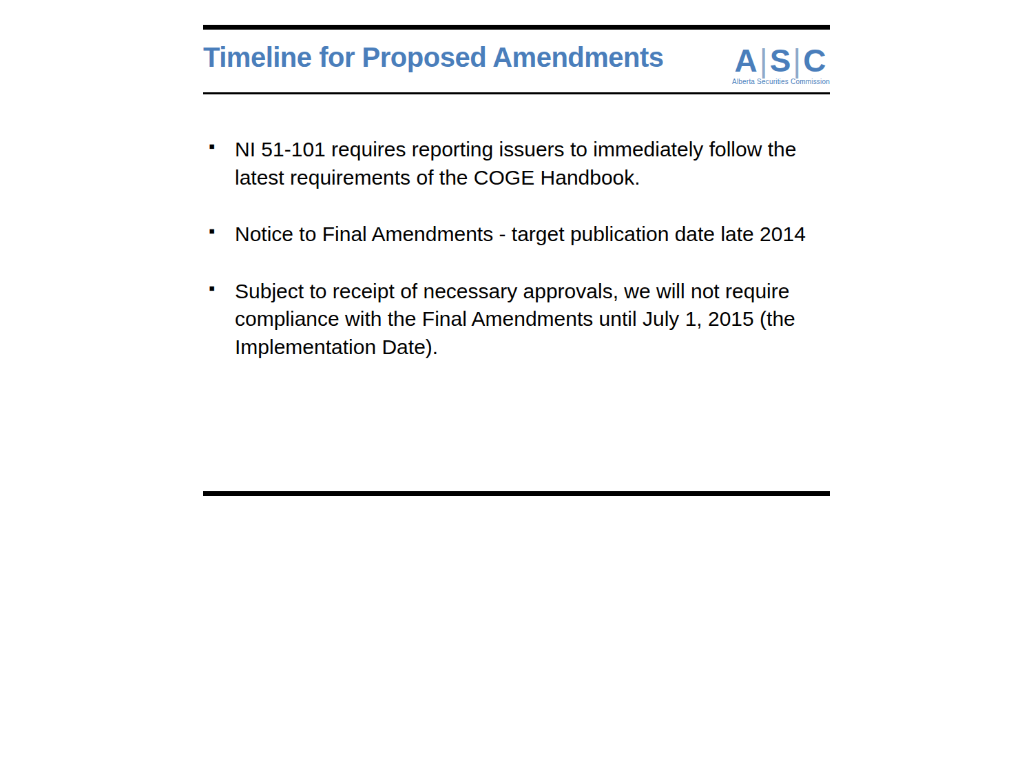Timeline for Proposed Amendments
A|S|C
Alberta Securities Commission
NI 51-101 requires reporting issuers to immediately follow the latest requirements of the COGE Handbook.
Notice to Final Amendments - target publication date late 2014
Subject to receipt of necessary approvals, we will not require compliance with the Final Amendments until July 1, 2015 (the Implementation Date).